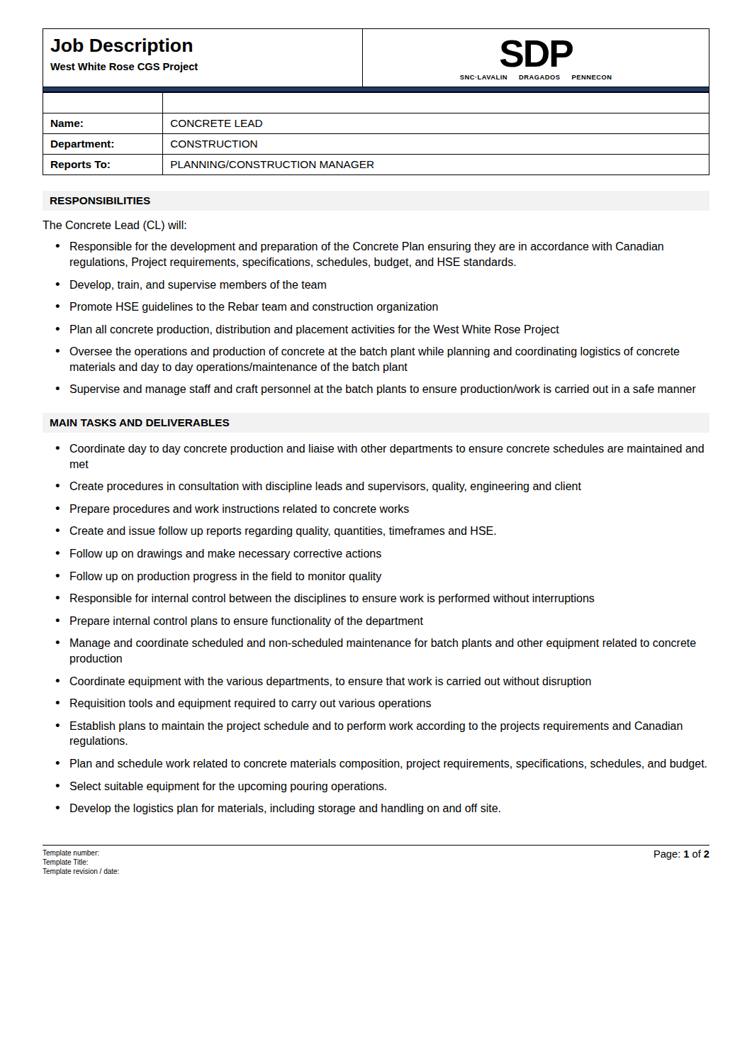| Job Description West White Rose CGS Project | SDP SNC·LAVALIN DRAGADOS PENNECON |
| Name: | CONCRETE LEAD |
| Department: | CONSTRUCTION |
| Reports To: | PLANNING/CONSTRUCTION MANAGER |
RESPONSIBILITIES
The Concrete Lead (CL) will:
Responsible for the development and preparation of the Concrete Plan ensuring they are in accordance with Canadian regulations, Project requirements, specifications, schedules, budget, and HSE standards.
Develop, train, and supervise members of the team
Promote HSE guidelines to the Rebar team and construction organization
Plan all concrete production, distribution and placement activities for the West White Rose Project
Oversee the operations and production of concrete at the batch plant while planning and coordinating logistics of concrete materials and day to day operations/maintenance of the batch plant
Supervise and manage staff and craft personnel at the batch plants to ensure production/work is carried out in a safe manner
MAIN TASKS AND DELIVERABLES
Coordinate day to day concrete production and liaise with other departments to ensure concrete schedules are maintained and met
Create procedures in consultation with discipline leads and supervisors, quality, engineering and client
Prepare procedures and work instructions related to concrete works
Create and issue follow up reports regarding quality, quantities, timeframes and HSE.
Follow up on drawings and make necessary corrective actions
Follow up on production progress in the field to monitor quality
Responsible for internal control between the disciplines to ensure work is performed without interruptions
Prepare internal control plans to ensure functionality of the department
Manage and coordinate scheduled and non-scheduled maintenance for batch plants and other equipment related to concrete production
Coordinate equipment with the various departments, to ensure that work is carried out without disruption
Requisition tools and equipment required to carry out various operations
Establish plans to maintain the project schedule and to perform work according to the projects requirements and Canadian regulations.
Plan and schedule work related to concrete materials composition, project requirements, specifications, schedules, and budget.
Select suitable equipment for the upcoming pouring operations.
Develop the logistics plan for materials, including storage and handling on and off site.
Template number:
Template Title:
Template revision / date:
Page: 1 of 2